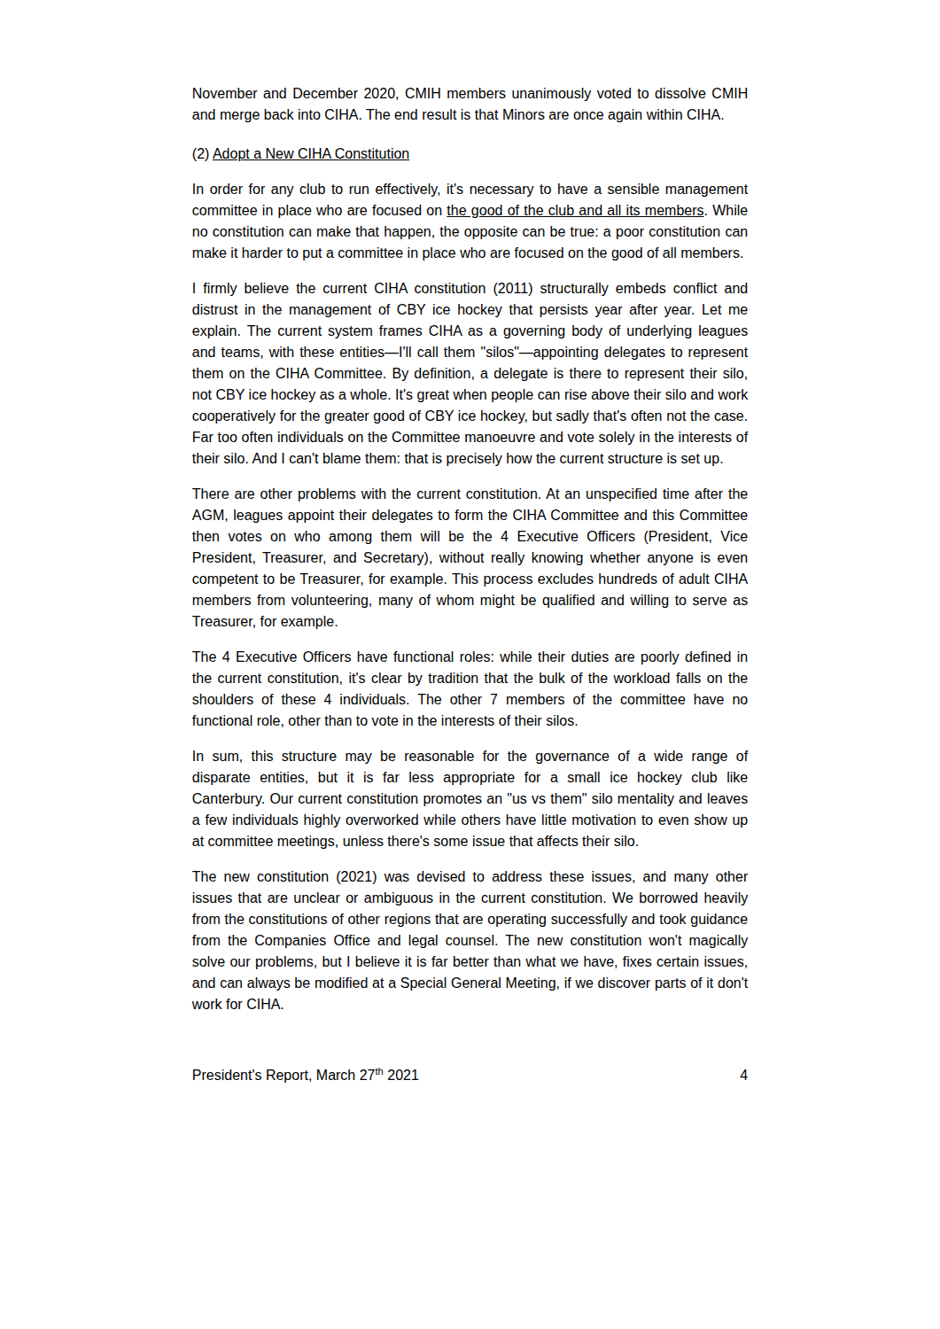November and December 2020, CMIH members unanimously voted to dissolve CMIH and merge back into CIHA. The end result is that Minors are once again within CIHA.
(2) Adopt a New CIHA Constitution
In order for any club to run effectively, it's necessary to have a sensible management committee in place who are focused on the good of the club and all its members. While no constitution can make that happen, the opposite can be true: a poor constitution can make it harder to put a committee in place who are focused on the good of all members.
I firmly believe the current CIHA constitution (2011) structurally embeds conflict and distrust in the management of CBY ice hockey that persists year after year. Let me explain. The current system frames CIHA as a governing body of underlying leagues and teams, with these entities—I'll call them "silos"—appointing delegates to represent them on the CIHA Committee. By definition, a delegate is there to represent their silo, not CBY ice hockey as a whole. It's great when people can rise above their silo and work cooperatively for the greater good of CBY ice hockey, but sadly that's often not the case. Far too often individuals on the Committee manoeuvre and vote solely in the interests of their silo. And I can't blame them: that is precisely how the current structure is set up.
There are other problems with the current constitution. At an unspecified time after the AGM, leagues appoint their delegates to form the CIHA Committee and this Committee then votes on who among them will be the 4 Executive Officers (President, Vice President, Treasurer, and Secretary), without really knowing whether anyone is even competent to be Treasurer, for example. This process excludes hundreds of adult CIHA members from volunteering, many of whom might be qualified and willing to serve as Treasurer, for example.
The 4 Executive Officers have functional roles: while their duties are poorly defined in the current constitution, it's clear by tradition that the bulk of the workload falls on the shoulders of these 4 individuals. The other 7 members of the committee have no functional role, other than to vote in the interests of their silos.
In sum, this structure may be reasonable for the governance of a wide range of disparate entities, but it is far less appropriate for a small ice hockey club like Canterbury. Our current constitution promotes an "us vs them" silo mentality and leaves a few individuals highly overworked while others have little motivation to even show up at committee meetings, unless there's some issue that affects their silo.
The new constitution (2021) was devised to address these issues, and many other issues that are unclear or ambiguous in the current constitution. We borrowed heavily from the constitutions of other regions that are operating successfully and took guidance from the Companies Office and legal counsel. The new constitution won't magically solve our problems, but I believe it is far better than what we have, fixes certain issues, and can always be modified at a Special General Meeting, if we discover parts of it don't work for CIHA.
President's Report, March 27th 2021 4